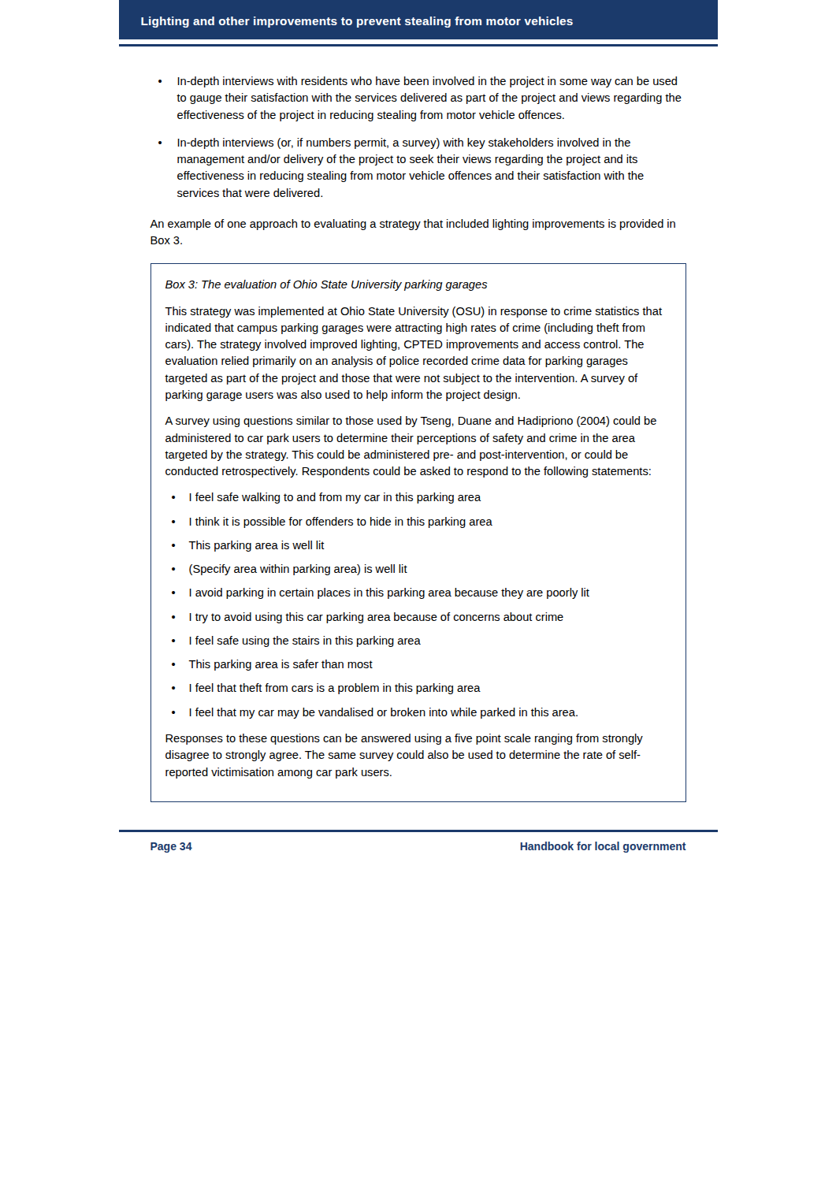Lighting and other improvements to prevent stealing from motor vehicles
In-depth interviews with residents who have been involved in the project in some way can be used to gauge their satisfaction with the services delivered as part of the project and views regarding the effectiveness of the project in reducing stealing from motor vehicle offences.
In-depth interviews (or, if numbers permit, a survey) with key stakeholders involved in the management and/or delivery of the project to seek their views regarding the project and its effectiveness in reducing stealing from motor vehicle offences and their satisfaction with the services that were delivered.
An example of one approach to evaluating a strategy that included lighting improvements is provided in Box 3.
Box 3: The evaluation of Ohio State University parking garages
This strategy was implemented at Ohio State University (OSU) in response to crime statistics that indicated that campus parking garages were attracting high rates of crime (including theft from cars). The strategy involved improved lighting, CPTED improvements and access control. The evaluation relied primarily on an analysis of police recorded crime data for parking garages targeted as part of the project and those that were not subject to the intervention. A survey of parking garage users was also used to help inform the project design.
A survey using questions similar to those used by Tseng, Duane and Hadipriono (2004) could be administered to car park users to determine their perceptions of safety and crime in the area targeted by the strategy. This could be administered pre- and post-intervention, or could be conducted retrospectively. Respondents could be asked to respond to the following statements:
I feel safe walking to and from my car in this parking area
I think it is possible for offenders to hide in this parking area
This parking area is well lit
(Specify area within parking area) is well lit
I avoid parking in certain places in this parking area because they are poorly lit
I try to avoid using this car parking area because of concerns about crime
I feel safe using the stairs in this parking area
This parking area is safer than most
I feel that theft from cars is a problem in this parking area
I feel that my car may be vandalised or broken into while parked in this area.
Responses to these questions can be answered using a five point scale ranging from strongly disagree to strongly agree. The same survey could also be used to determine the rate of self-reported victimisation among car park users.
Page 34 Handbook for local government